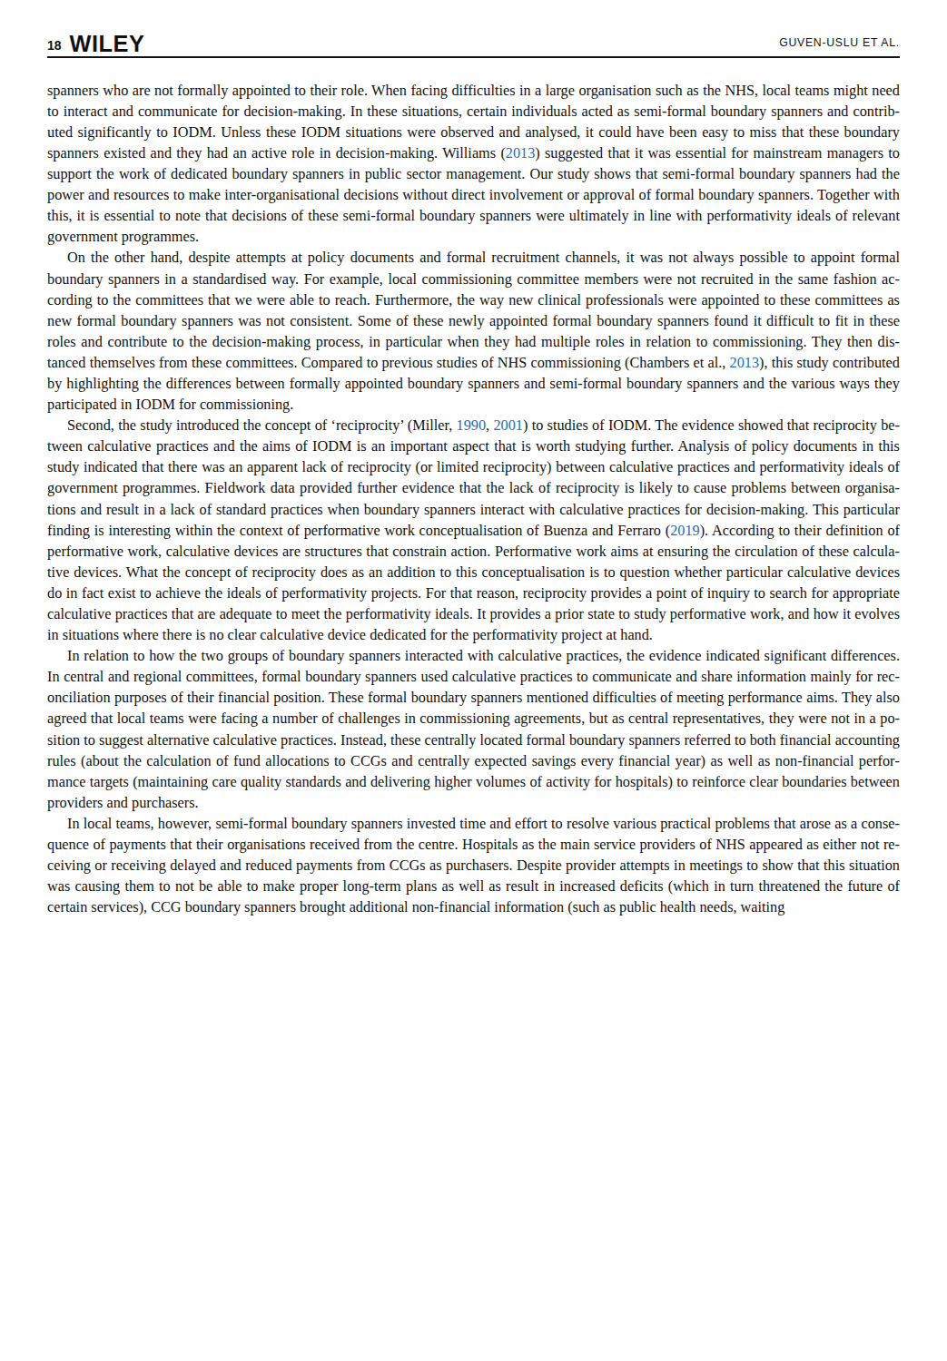18 WILEY
Guven-Uslu et al.
spanners who are not formally appointed to their role. When facing difficulties in a large organisation such as the NHS, local teams might need to interact and communicate for decision-making. In these situations, certain individuals acted as semi-formal boundary spanners and contributed significantly to IODM. Unless these IODM situations were observed and analysed, it could have been easy to miss that these boundary spanners existed and they had an active role in decision-making. Williams (2013) suggested that it was essential for mainstream managers to support the work of dedicated boundary spanners in public sector management. Our study shows that semi-formal boundary spanners had the power and resources to make inter-organisational decisions without direct involvement or approval of formal boundary spanners. Together with this, it is essential to note that decisions of these semi-formal boundary spanners were ultimately in line with performativity ideals of relevant government programmes.
On the other hand, despite attempts at policy documents and formal recruitment channels, it was not always possible to appoint formal boundary spanners in a standardised way. For example, local commissioning committee members were not recruited in the same fashion according to the committees that we were able to reach. Furthermore, the way new clinical professionals were appointed to these committees as new formal boundary spanners was not consistent. Some of these newly appointed formal boundary spanners found it difficult to fit in these roles and contribute to the decision-making process, in particular when they had multiple roles in relation to commissioning. They then distanced themselves from these committees. Compared to previous studies of NHS commissioning (Chambers et al., 2013), this study contributed by highlighting the differences between formally appointed boundary spanners and semi-formal boundary spanners and the various ways they participated in IODM for commissioning.
Second, the study introduced the concept of ‘reciprocity’ (Miller, 1990, 2001) to studies of IODM. The evidence showed that reciprocity between calculative practices and the aims of IODM is an important aspect that is worth studying further. Analysis of policy documents in this study indicated that there was an apparent lack of reciprocity (or limited reciprocity) between calculative practices and performativity ideals of government programmes. Fieldwork data provided further evidence that the lack of reciprocity is likely to cause problems between organisations and result in a lack of standard practices when boundary spanners interact with calculative practices for decision-making. This particular finding is interesting within the context of performative work conceptualisation of Buenza and Ferraro (2019). According to their definition of performative work, calculative devices are structures that constrain action. Performative work aims at ensuring the circulation of these calculative devices. What the concept of reciprocity does as an addition to this conceptualisation is to question whether particular calculative devices do in fact exist to achieve the ideals of performativity projects. For that reason, reciprocity provides a point of inquiry to search for appropriate calculative practices that are adequate to meet the performativity ideals. It provides a prior state to study performative work, and how it evolves in situations where there is no clear calculative device dedicated for the performativity project at hand.
In relation to how the two groups of boundary spanners interacted with calculative practices, the evidence indicated significant differences. In central and regional committees, formal boundary spanners used calculative practices to communicate and share information mainly for reconciliation purposes of their financial position. These formal boundary spanners mentioned difficulties of meeting performance aims. They also agreed that local teams were facing a number of challenges in commissioning agreements, but as central representatives, they were not in a position to suggest alternative calculative practices. Instead, these centrally located formal boundary spanners referred to both financial accounting rules (about the calculation of fund allocations to CCGs and centrally expected savings every financial year) as well as non-financial performance targets (maintaining care quality standards and delivering higher volumes of activity for hospitals) to reinforce clear boundaries between providers and purchasers.
In local teams, however, semi-formal boundary spanners invested time and effort to resolve various practical problems that arose as a consequence of payments that their organisations received from the centre. Hospitals as the main service providers of NHS appeared as either not receiving or receiving delayed and reduced payments from CCGs as purchasers. Despite provider attempts in meetings to show that this situation was causing them to not be able to make proper long-term plans as well as result in increased deficits (which in turn threatened the future of certain services), CCG boundary spanners brought additional non-financial information (such as public health needs, waiting